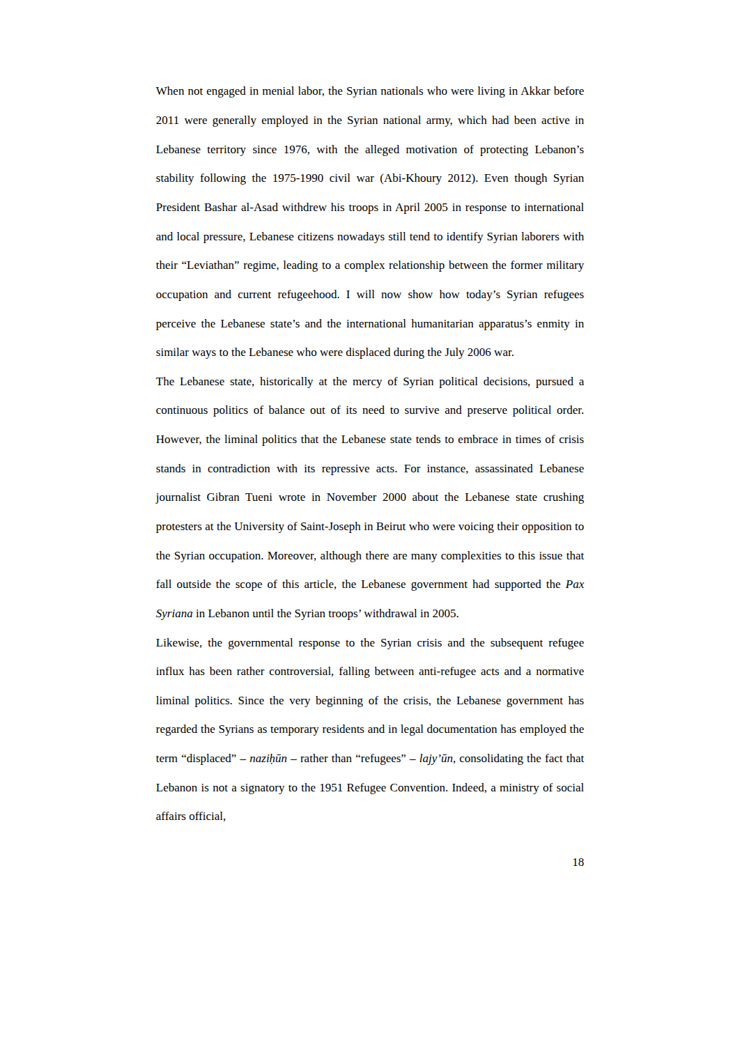When not engaged in menial labor, the Syrian nationals who were living in Akkar before 2011 were generally employed in the Syrian national army, which had been active in Lebanese territory since 1976, with the alleged motivation of protecting Lebanon’s stability following the 1975-1990 civil war (Abi-Khoury 2012). Even though Syrian President Bashar al-Asad withdrew his troops in April 2005 in response to international and local pressure, Lebanese citizens nowadays still tend to identify Syrian laborers with their “Leviathan” regime, leading to a complex relationship between the former military occupation and current refugeehood. I will now show how today’s Syrian refugees perceive the Lebanese state’s and the international humanitarian apparatus’s enmity in similar ways to the Lebanese who were displaced during the July 2006 war.
The Lebanese state, historically at the mercy of Syrian political decisions, pursued a continuous politics of balance out of its need to survive and preserve political order. However, the liminal politics that the Lebanese state tends to embrace in times of crisis stands in contradiction with its repressive acts. For instance, assassinated Lebanese journalist Gibran Tueni wrote in November 2000 about the Lebanese state crushing protesters at the University of Saint-Joseph in Beirut who were voicing their opposition to the Syrian occupation. Moreover, although there are many complexities to this issue that fall outside the scope of this article, the Lebanese government had supported the Pax Syriana in Lebanon until the Syrian troops’ withdrawal in 2005.
Likewise, the governmental response to the Syrian crisis and the subsequent refugee influx has been rather controversial, falling between anti-refugee acts and a normative liminal politics. Since the very beginning of the crisis, the Lebanese government has regarded the Syrians as temporary residents and in legal documentation has employed the term “displaced” – naziḥūn – rather than “refugees” – lajyʼūn, consolidating the fact that Lebanon is not a signatory to the 1951 Refugee Convention. Indeed, a ministry of social affairs official,
18